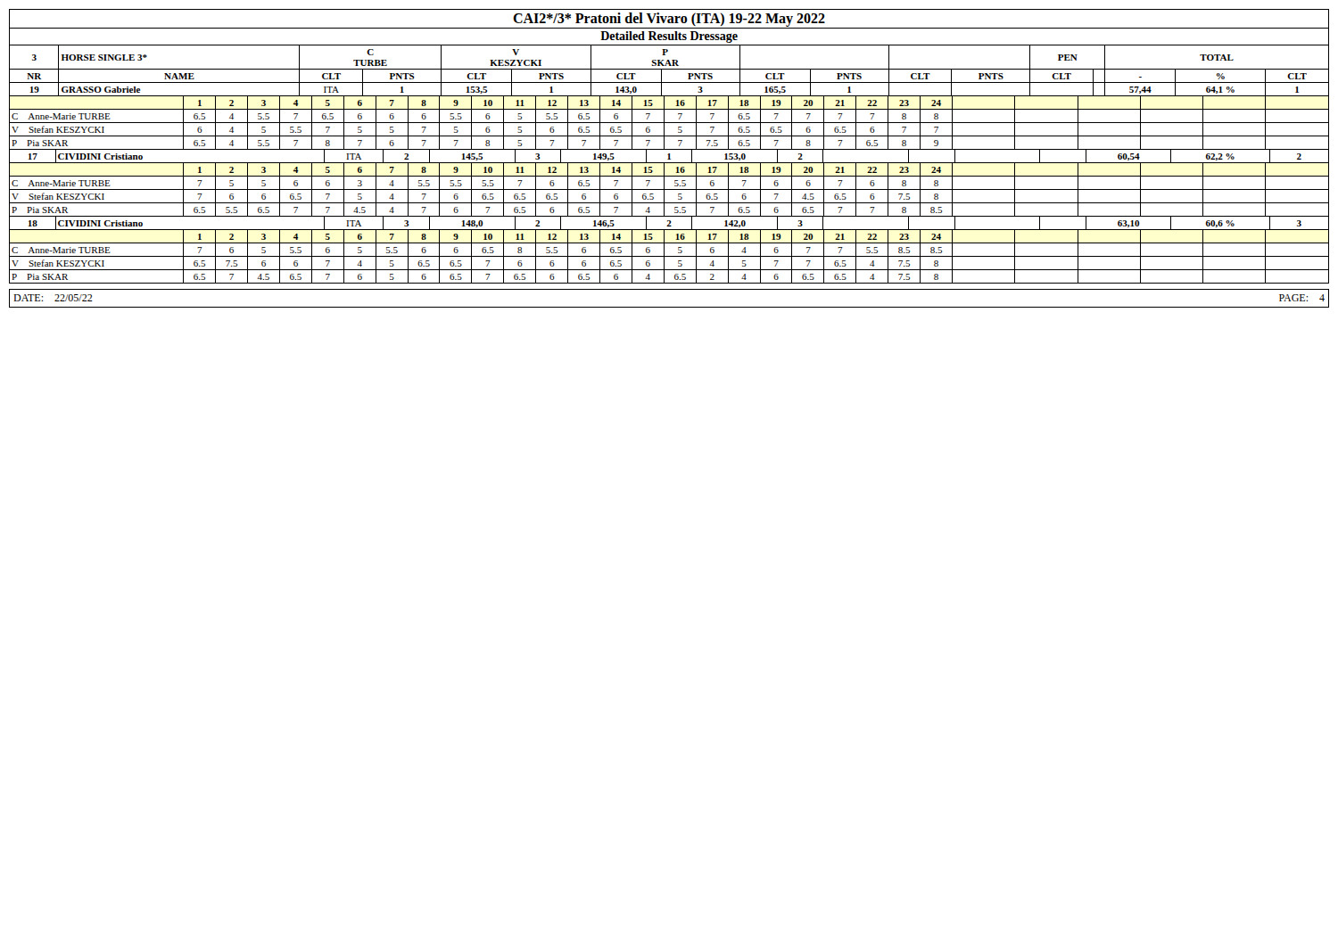| CAI2*/3* Pratoni del Vivaro (ITA) 19-22 May 2022 |
| Detailed Results Dressage |
| 3 | HORSE SINGLE 3* | C TURBE | V KESZYCKI | P SKAR | | | PEN | TOTAL |
| NR | NAME | CLT | PNTS | CLT | PNTS | CLT | PNTS | CLT | PNTS | CLT | PNTS | CLT | | - | % | CLT |
| 19 | GRASSO Gabriele | ITA | 1 | 153,5 | 1 | 143,0 | 3 | 165,5 | 1 | | | | | 57,44 | 64,1 % | 1 |
| | 1 | 2 | 3 | 4 | 5 | 6 | 7 | 8 | 9 | 10 | 11 | 12 | 13 | 14 | 15 | 16 | 17 | 18 | 19 | 20 | 21 | 22 | 23 | 24 | | | | | | |
| C Anne-Marie TURBE | 6.5 | 4 | 5.5 | 7 | 6.5 | 6 | 6 | 6 | 5.5 | 6 | 5 | 5.5 | 6.5 | 6 | 7 | 7 | 7 | 6.5 | 7 | 7 | 7 | 7 | 8 | 8 | | | | | | |
| V Stefan KESZYCKI | 6 | 4 | 5 | 5.5 | 7 | 5 | 5 | 7 | 5 | 6 | 5 | 6 | 6.5 | 6.5 | 6 | 5 | 7 | 6.5 | 6.5 | 6 | 6.5 | 6 | 7 | 7 | | | | | | |
| P Pia SKAR | 6.5 | 4 | 5.5 | 7 | 8 | 7 | 6 | 7 | 7 | 8 | 5 | 7 | 7 | 7 | 7 | 7 | 7.5 | 6.5 | 7 | 8 | 7 | 6.5 | 8 | 9 | | | | | | |
| 17 | CIVIDINI Cristiano | ITA | 2 | 145,5 | 3 | 149,5 | 1 | 153,0 | 2 | | | | | 60,54 | 62,2 % | 2 |
| | 1 | 2 | 3 | 4 | 5 | 6 | 7 | 8 | 9 | 10 | 11 | 12 | 13 | 14 | 15 | 16 | 17 | 18 | 19 | 20 | 21 | 22 | 23 | 24 | | | | | | |
| C Anne-Marie TURBE | 7 | 5 | 5 | 6 | 6 | 3 | 4 | 5.5 | 5.5 | 5.5 | 7 | 6 | 6.5 | 7 | 7 | 5.5 | 6 | 7 | 6 | 6 | 7 | 6 | 8 | 8 | | | | | | |
| V Stefan KESZYCKI | 7 | 6 | 6 | 6.5 | 7 | 5 | 4 | 7 | 6 | 6.5 | 6.5 | 6.5 | 6 | 6 | 6.5 | 5 | 6.5 | 6 | 7 | 4.5 | 6.5 | 6 | 7.5 | 8 | | | | | | |
| P Pia SKAR | 6.5 | 5.5 | 6.5 | 7 | 7 | 4.5 | 4 | 7 | 6 | 7 | 6.5 | 6 | 6.5 | 7 | 4 | 5.5 | 7 | 6.5 | 6 | 6.5 | 7 | 7 | 8 | 8.5 | | | | | | |
| 18 | CIVIDINI Cristiano | ITA | 3 | 148,0 | 2 | 146,5 | 2 | 142,0 | 3 | | | | | 63,10 | 60,6 % | 3 |
| | 1 | 2 | 3 | 4 | 5 | 6 | 7 | 8 | 9 | 10 | 11 | 12 | 13 | 14 | 15 | 16 | 17 | 18 | 19 | 20 | 21 | 22 | 23 | 24 | | | | | | |
| C Anne-Marie TURBE | 7 | 6 | 5 | 5.5 | 6 | 5 | 5.5 | 6 | 6 | 6.5 | 8 | 5.5 | 6 | 6.5 | 6 | 5 | 6 | 4 | 6 | 7 | 7 | 5.5 | 8.5 | 8.5 | | | | | | |
| V Stefan KESZYCKI | 6.5 | 7.5 | 6 | 6 | 7 | 4 | 5 | 6.5 | 6.5 | 7 | 6 | 6 | 6 | 6.5 | 6 | 5 | 4 | 5 | 7 | 7 | 6.5 | 4 | 7.5 | 8 | | | | | | |
| P Pia SKAR | 6.5 | 7 | 4.5 | 6.5 | 7 | 6 | 5 | 6 | 6.5 | 7 | 6.5 | 6 | 6.5 | 6 | 4 | 6.5 | 2 | 4 | 6 | 6.5 | 6.5 | 4 | 7.5 | 8 | | | | | | |
DATE: 22/05/22
PAGE: 4